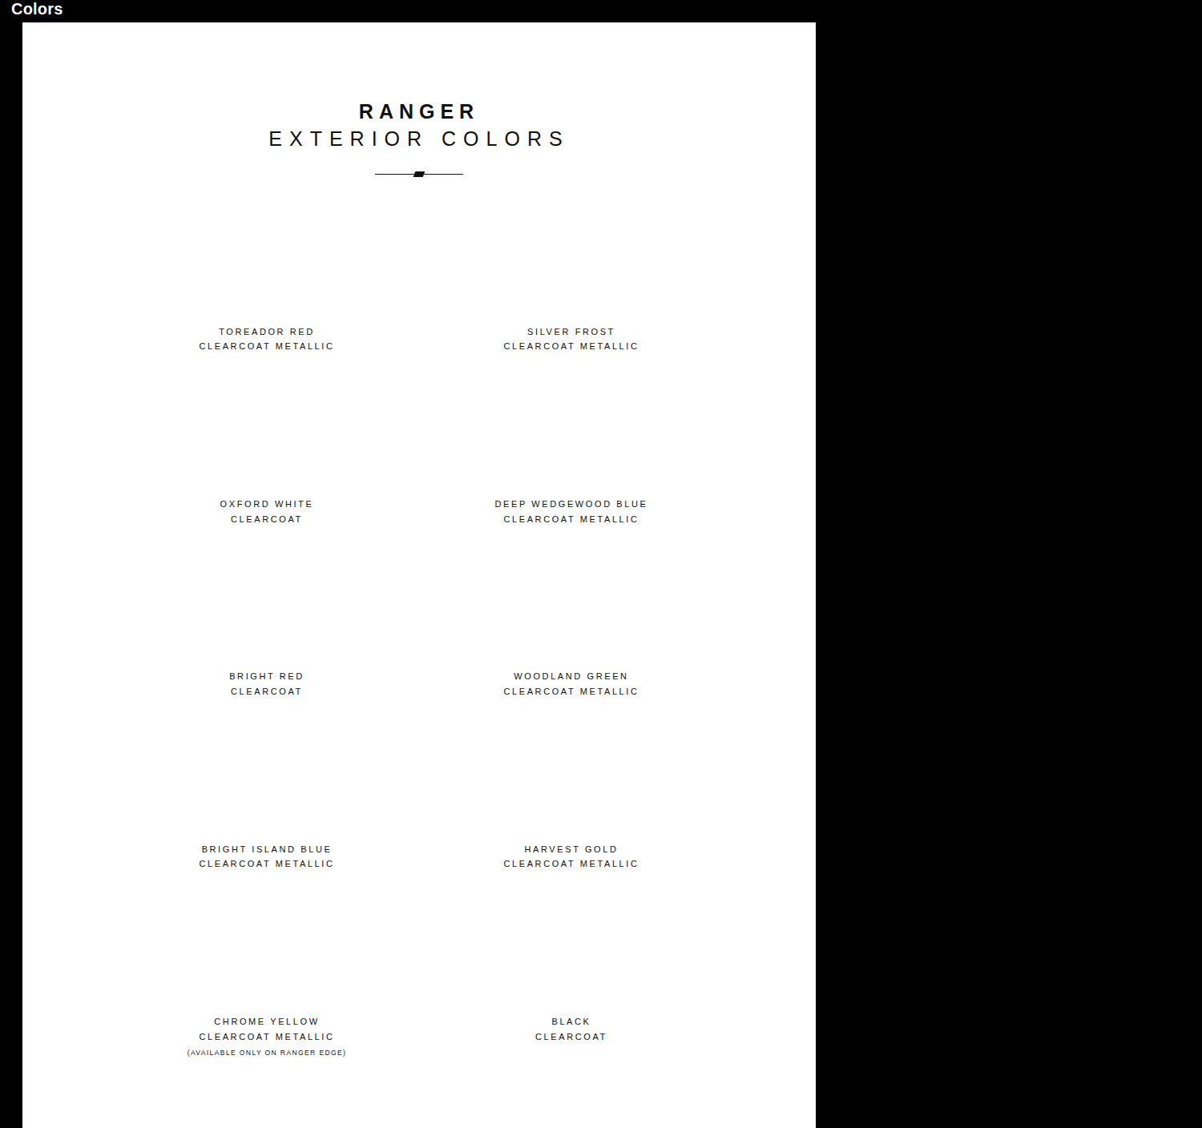Colors
RANGEREXTERIOR COLORS
| TOREADOR RED CLEARCOAT METALLIC | SILVER FROST CLEARCOAT METALLIC |
| OXFORD WHITE CLEARCOAT | DEEP WEDGEWOOD BLUE CLEARCOAT METALLIC |
| BRIGHT RED CLEARCOAT | WOODLAND GREEN CLEARCOAT METALLIC |
| BRIGHT ISLAND BLUE CLEARCOAT METALLIC | HARVEST GOLD CLEARCOAT METALLIC |
| CHROME YELLOW CLEARCOAT METALLIC (AVAILABLE ONLY ON RANGER EDGE) | BLACK CLEARCOAT |